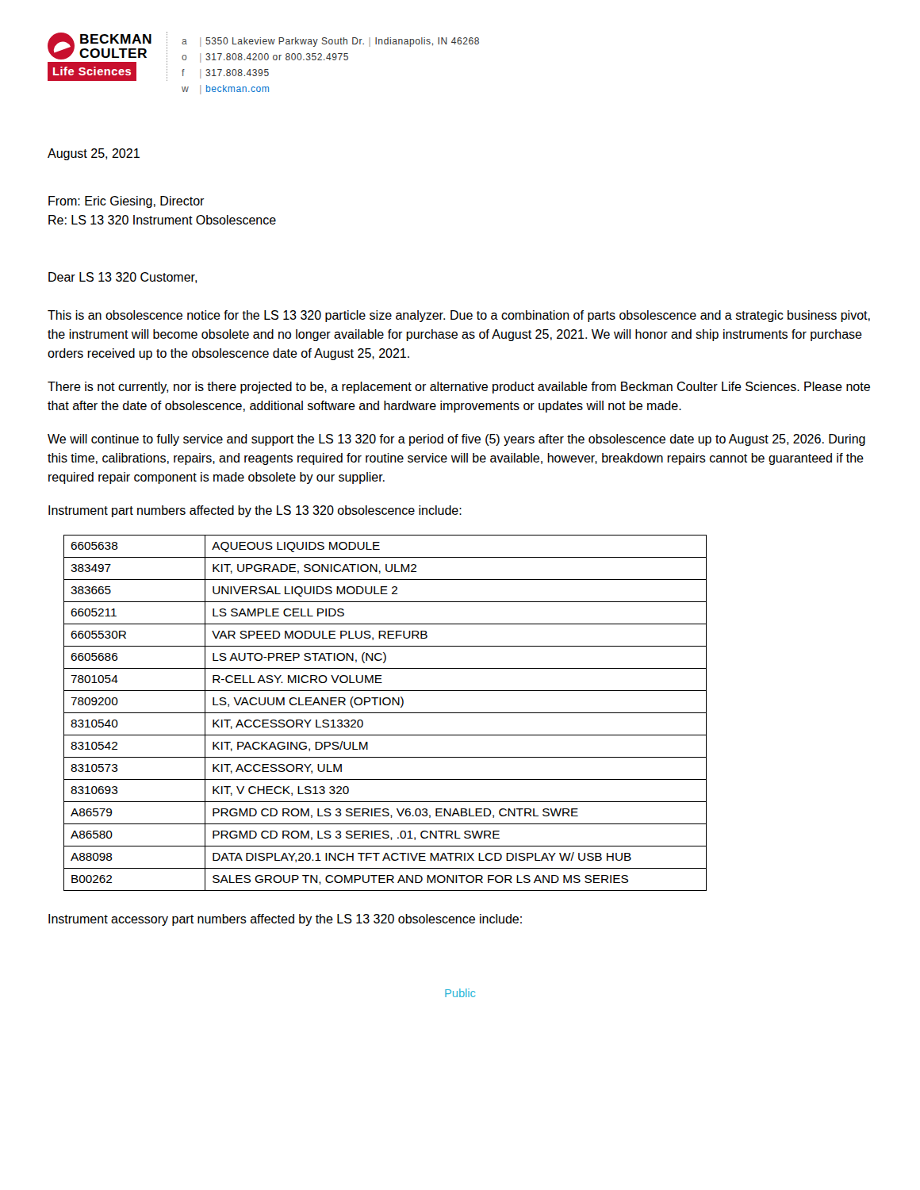BECKMAN COULTER
Life Sciences
| a | / | 5350 Lakeview Parkway South Dr. | / | Indianapolis, IN 46268 |
| o | / | 317.808.4200 or 800.352.4975 |
| f | / | 317.808.4395 |
| w | / | beckman.com |
August 25, 2021
From: Eric Giesing, Director
Re: LS 13 320 Instrument Obsolescence
Dear LS 13 320 Customer,
This is an obsolescence notice for the LS 13 320 particle size analyzer. Due to a combination of parts obsolescence and a strategic business pivot, the instrument will become obsolete and no longer available for purchase as of August 25, 2021. We will honor and ship instruments for purchase orders received up to the obsolescence date of August 25, 2021.
There is not currently, nor is there projected to be, a replacement or alternative product available from Beckman Coulter Life Sciences. Please note that after the date of obsolescence, additional software and hardware improvements or updates will not be made.
We will continue to fully service and support the LS 13 320 for a period of five (5) years after the obsolescence date up to August 25, 2026. During this time, calibrations, repairs, and reagents required for routine service will be available, however, breakdown repairs cannot be guaranteed if the required repair component is made obsolete by our supplier.
Instrument part numbers affected by the LS 13 320 obsolescence include:
| 6605638 | AQUEOUS LIQUIDS MODULE |
| 383497 | KIT, UPGRADE, SONICATION, ULM2 |
| 383665 | UNIVERSAL LIQUIDS MODULE 2 |
| 6605211 | LS SAMPLE CELL PIDS |
| 6605530R | VAR SPEED MODULE PLUS, REFURB |
| 6605686 | LS AUTO-PREP STATION, (NC) |
| 7801054 | R-CELL ASY. MICRO VOLUME |
| 7809200 | LS, VACUUM CLEANER (OPTION) |
| 8310540 | KIT, ACCESSORY LS13320 |
| 8310542 | KIT, PACKAGING, DPS/ULM |
| 8310573 | KIT, ACCESSORY, ULM |
| 8310693 | KIT, V CHECK, LS13 320 |
| A86579 | PRGMD CD ROM, LS 3 SERIES, V6.03, ENABLED, CNTRL SWRE |
| A86580 | PRGMD CD ROM, LS 3 SERIES, .01, CNTRL SWRE |
| A88098 | DATA DISPLAY,20.1 INCH TFT ACTIVE MATRIX LCD DISPLAY W/ USB HUB |
| B00262 | SALES GROUP TN, COMPUTER AND MONITOR FOR LS AND MS SERIES |
Instrument accessory part numbers affected by the LS 13 320 obsolescence include:
Public